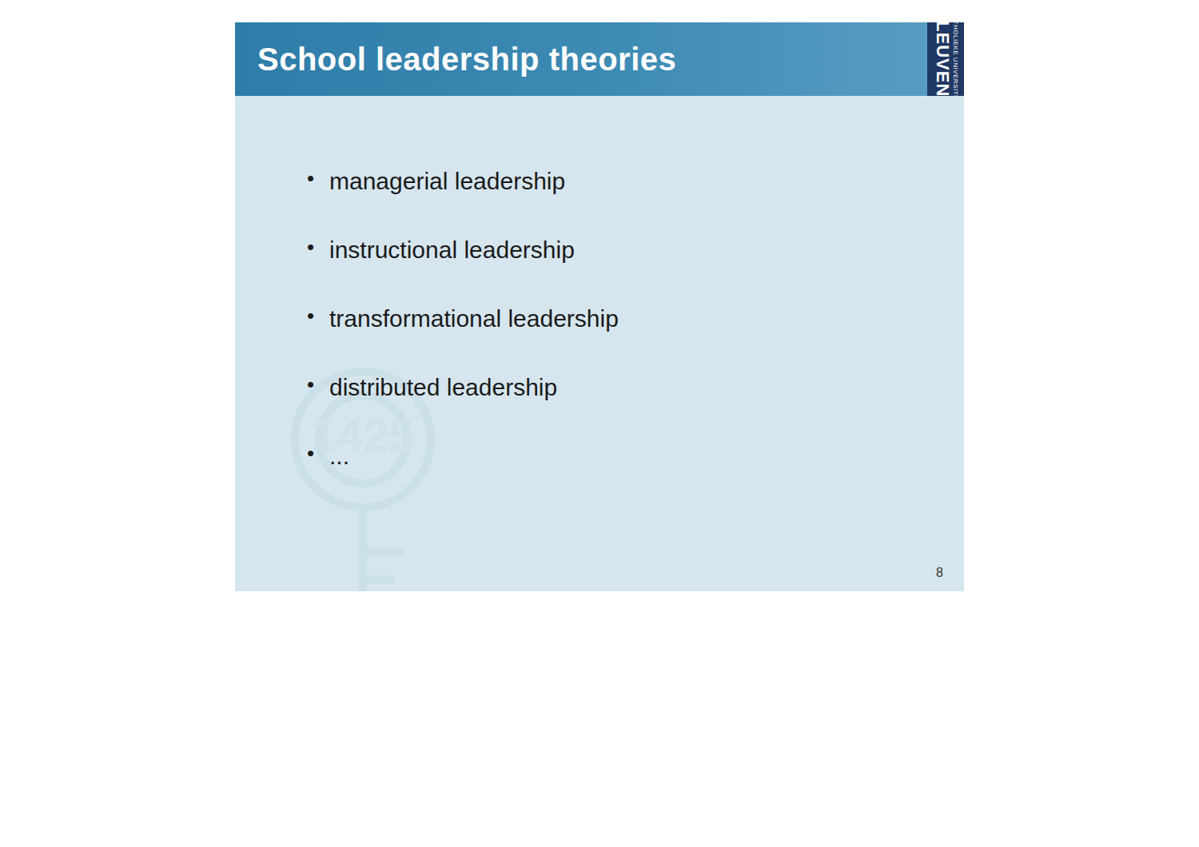School leadership theories
KATHOLIEKE UNIVERSITEIT LEUVEN
1425
managerial leadership
instructional leadership
transformational leadership
distributed leadership
...
8